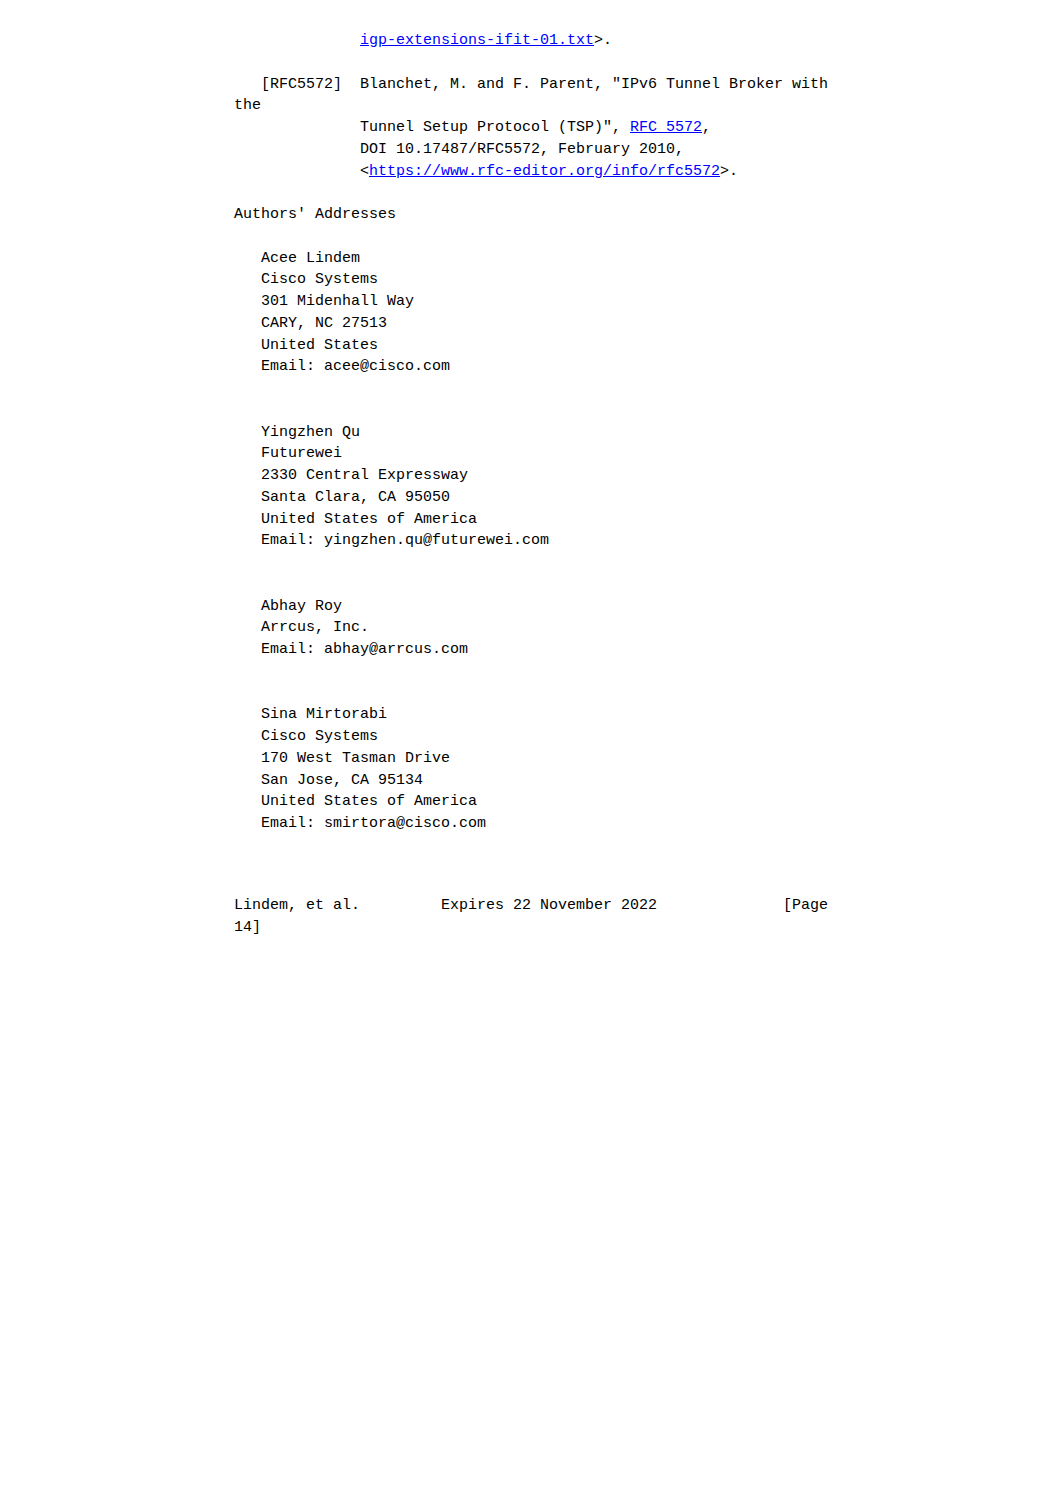igp-extensions-ifit-01.txt>.

   [RFC5572]  Blanchet, M. and F. Parent, "IPv6 Tunnel Broker with the
              Tunnel Setup Protocol (TSP)", RFC 5572,
              DOI 10.17487/RFC5572, February 2010,
              <https://www.rfc-editor.org/info/rfc5572>.

Authors' Addresses

   Acee Lindem
   Cisco Systems
   301 Midenhall Way
   CARY, NC 27513
   United States
   Email: acee@cisco.com


   Yingzhen Qu
   Futurewei
   2330 Central Expressway
   Santa Clara, CA 95050
   United States of America
   Email: yingzhen.qu@futurewei.com


   Abhay Roy
   Arrcus, Inc.
   Email: abhay@arrcus.com


   Sina Mirtorabi
   Cisco Systems
   170 West Tasman Drive
   San Jose, CA 95134
   United States of America
   Email: smirtora@cisco.com
Lindem, et al.         Expires 22 November 2022              [Page 14]